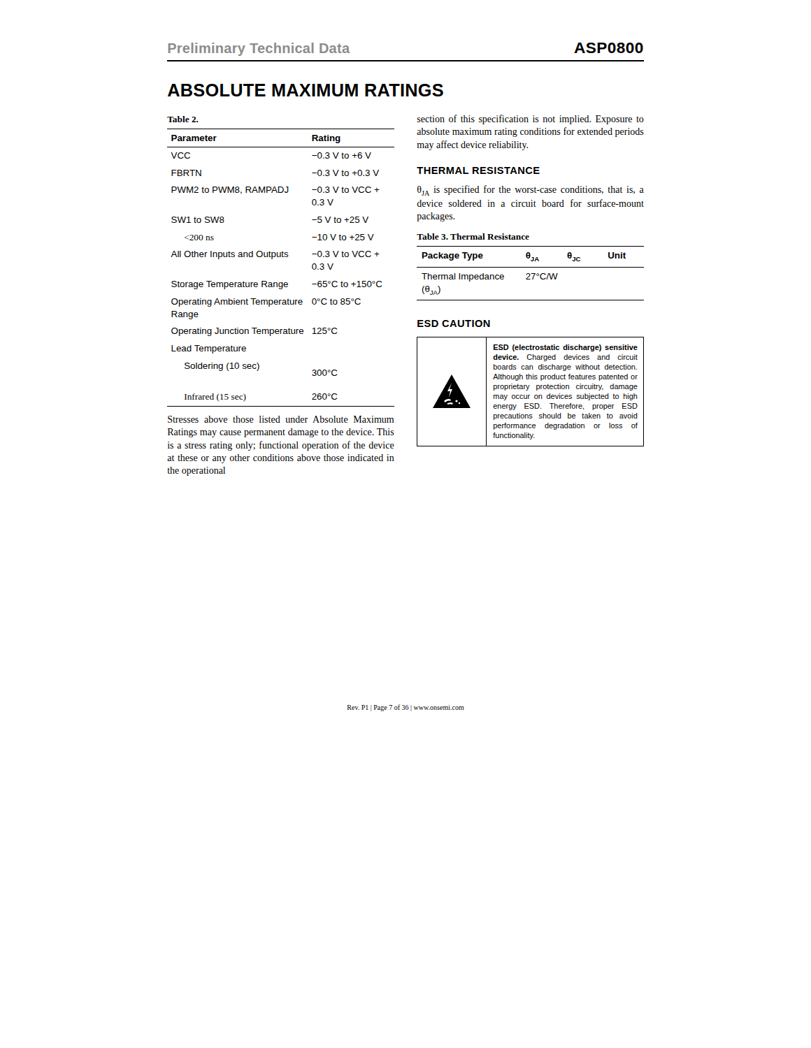Preliminary Technical Data
ASP0800
ABSOLUTE MAXIMUM RATINGS
Table 2.
| Parameter | Rating |
| --- | --- |
| VCC | −0.3 V to +6 V |
| FBRTN | −0.3 V to +0.3 V |
| PWM2 to PWM8, RAMPADJ | −0.3 V to VCC + 0.3 V |
| SW1 to SW8 | −5 V to +25 V |
| <200 ns | −10 V to +25 V |
| All Other Inputs and Outputs | −0.3 V to VCC + 0.3 V |
| Storage Temperature Range | −65°C to +150°C |
| Operating Ambient Temperature Range | 0°C to 85°C |
| Operating Junction Temperature | 125°C |
| Lead Temperature | |
| Soldering (10 sec) | 300°C |
| Infrared (15 sec) | 260°C |
Stresses above those listed under Absolute Maximum Ratings may cause permanent damage to the device. This is a stress rating only; functional operation of the device at these or any other conditions above those indicated in the operational
section of this specification is not implied. Exposure to absolute maximum rating conditions for extended periods may affect device reliability.
THERMAL RESISTANCE
θJA is specified for the worst-case conditions, that is, a device soldered in a circuit board for surface-mount packages.
Table 3. Thermal Resistance
| Package Type | θ JA | θ JC | Unit |
| --- | --- | --- | --- |
| Thermal Impedance (θ JA ) | 27°C/W | | |
ESD CAUTION
ESD (electrostatic discharge) sensitive device. Charged devices and circuit boards can discharge without detection. Although this product features patented or proprietary protection circuitry, damage may occur on devices subjected to high energy ESD. Therefore, proper ESD precautions should be taken to avoid performance degradation or loss of functionality.
Rev. P1 | Page 7 of 36 | www.onsemi.com